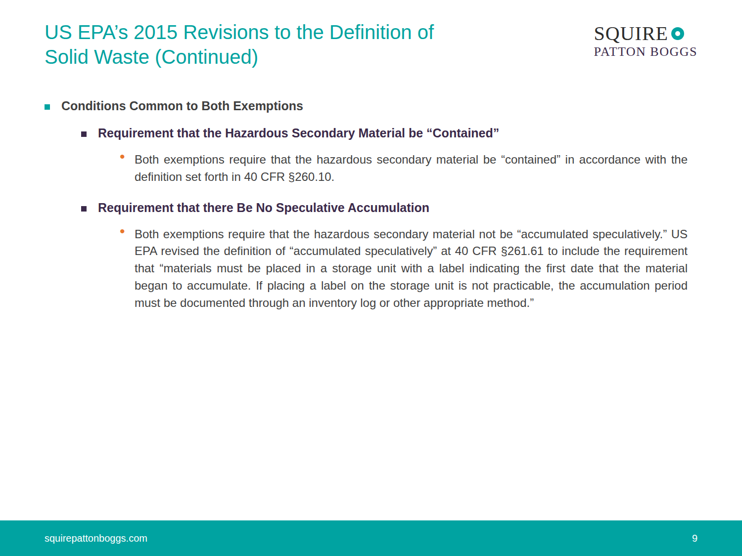US EPA’s 2015 Revisions to the Definition of
Solid Waste (Continued)
SQUIRE
PATTON BOGGS
Conditions Common to Both Exemptions
Requirement that the Hazardous Secondary Material be “Contained”
Both exemptions require that the hazardous secondary material be “contained” in accordance with the definition set forth in 40 CFR §260.10.
Requirement that there Be No Speculative Accumulation
Both exemptions require that the hazardous secondary material not be “accumulated speculatively.” US EPA revised the definition of “accumulated speculatively” at 40 CFR §261.61 to include the requirement that “materials must be placed in a storage unit with a label indicating the first date that the material began to accumulate. If placing a label on the storage unit is not practicable, the accumulation period must be documented through an inventory log or other appropriate method.”
squirepattonboggs.com 9